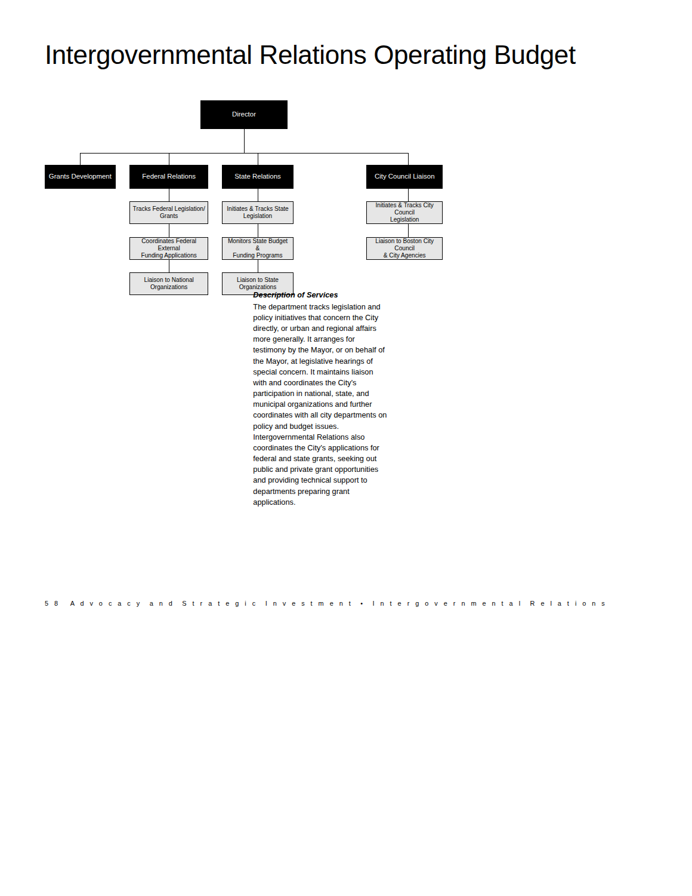Intergovernmental Relations Operating Budget
Director
Grants Development
Federal Relations
State Relations
City Council Liaison
Tracks Federal Legislation/
Grants
Coordinates Federal External
Funding Applications
Liaison to National
Organizations
Initiates & Tracks State
Legislation
Monitors State Budget &
Funding Programs
Liaison to State
Organizations
Initiates & Tracks City Council
Legislation
Liaison to Boston City Council
& City Agencies
Description of Services
The department tracks legislation and policy initiatives that concern the City directly, or urban and regional affairs more generally. It arranges for testimony by the Mayor, or on behalf of the Mayor, at legislative hearings of special concern. It maintains liaison with and coordinates the City's participation in national, state, and municipal organizations and further coordinates with all city departments on policy and budget issues. Intergovernmental Relations also coordinates the City's applications for federal and state grants, seeking out public and private grant opportunities and providing technical support to departments preparing grant applications.
5 8 A d v o c a c y a n d S t r a t e g i c I n v e s t m e n t • I n t e r g o v e r n m e n t a l R e l a t i o n s